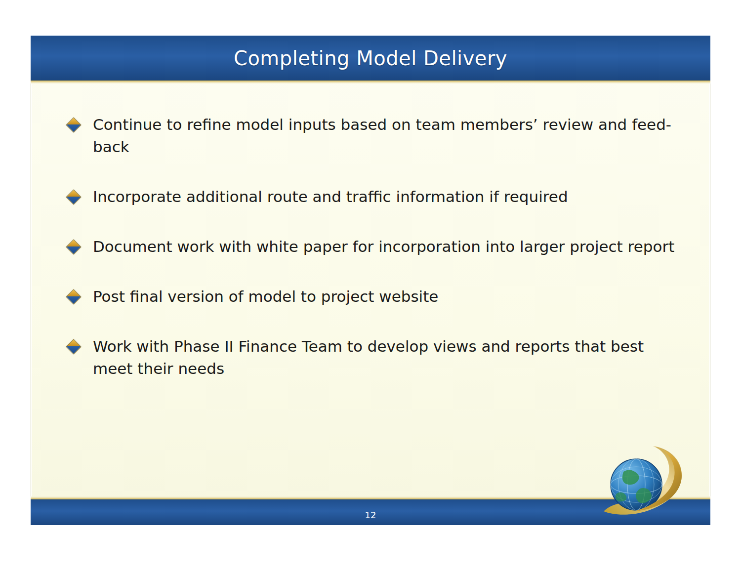Completing Model Delivery
Continue to refine model inputs based on team members’ review and feed-back
Incorporate additional route and traffic information if required
Document work with white paper for incorporation into larger project report
Post final version of model to project website
Work with Phase II Finance Team to develop views and reports that best meet their needs
12